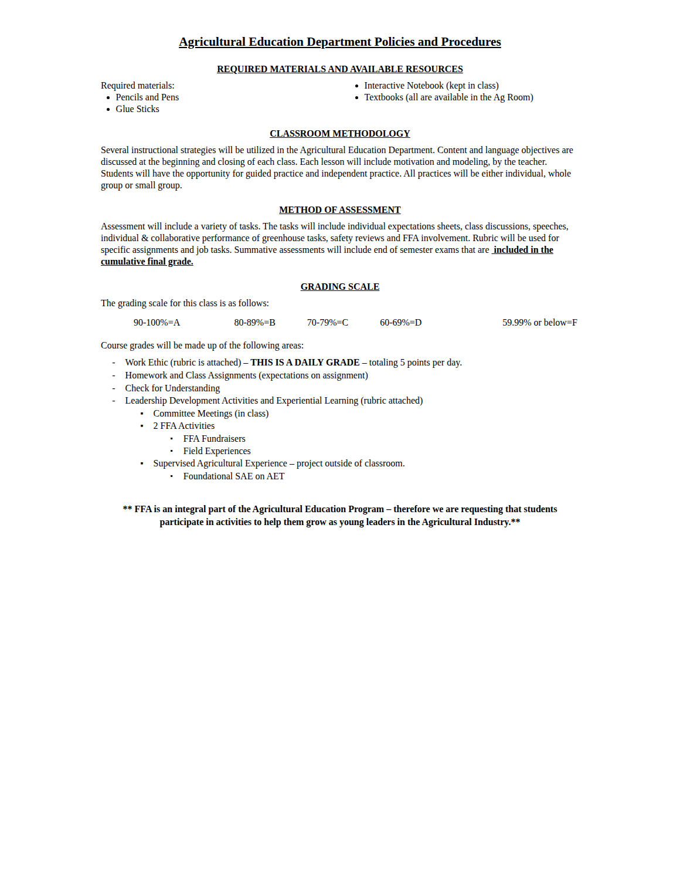Agricultural Education Department Policies and Procedures
Required Materials and Available Resources
Required materials:
Pencils and Pens
Glue Sticks
Interactive Notebook (kept in class)
Textbooks (all are available in the Ag Room)
Classroom Methodology
Several instructional strategies will be utilized in the Agricultural Education Department. Content and language objectives are discussed at the beginning and closing of each class. Each lesson will include motivation and modeling, by the teacher. Students will have the opportunity for guided practice and independent practice. All practices will be either individual, whole group or small group.
Method of Assessment
Assessment will include a variety of tasks. The tasks will include individual expectations sheets, class discussions, speeches, individual & collaborative performance of greenhouse tasks, safety reviews and FFA involvement. Rubric will be used for specific assignments and job tasks. Summative assessments will include end of semester exams that are included in the cumulative final grade.
Grading Scale
The grading scale for this class is as follows:
| 90-100%=A | 80-89%=B | 70-79%=C | 60-69%=D | 59.99% or below=F |
Course grades will be made up of the following areas:
Work Ethic (rubric is attached) – THIS IS A DAILY GRADE – totaling 5 points per day.
Homework and Class Assignments (expectations on assignment)
Check for Understanding
Leadership Development Activities and Experiential Learning (rubric attached)
Committee Meetings (in class)
2 FFA Activities
FFA Fundraisers
Field Experiences
Supervised Agricultural Experience – project outside of classroom.
Foundational SAE on AET
** FFA is an integral part of the Agricultural Education Program – therefore we are requesting that students participate in activities to help them grow as young leaders in the Agricultural Industry.**